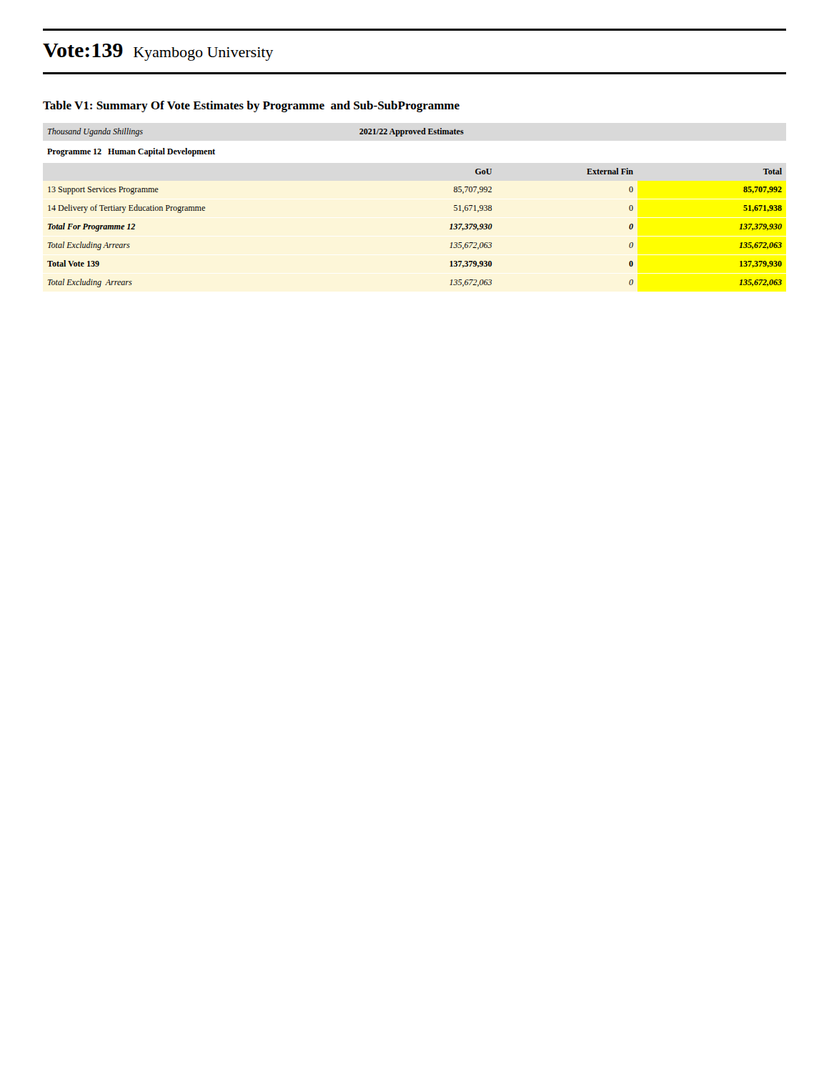Vote:139 Kyambogo University
Table V1: Summary Of Vote Estimates by Programme and Sub-SubProgramme
| Thousand Uganda Shillings | 2021/22 Approved Estimates |
| Programme 12 Human Capital Development |
| | GoU | External Fin | Total |
| 13 Support Services Programme | 85,707,992 | 0 | 85,707,992 |
| 14 Delivery of Tertiary Education Programme | 51,671,938 | 0 | 51,671,938 |
| Total For Programme 12 | 137,379,930 | 0 | 137,379,930 |
| Total Excluding Arrears | 135,672,063 | 0 | 135,672,063 |
| Total Vote 139 | 137,379,930 | 0 | 137,379,930 |
| Total Excluding Arrears | 135,672,063 | 0 | 135,672,063 |